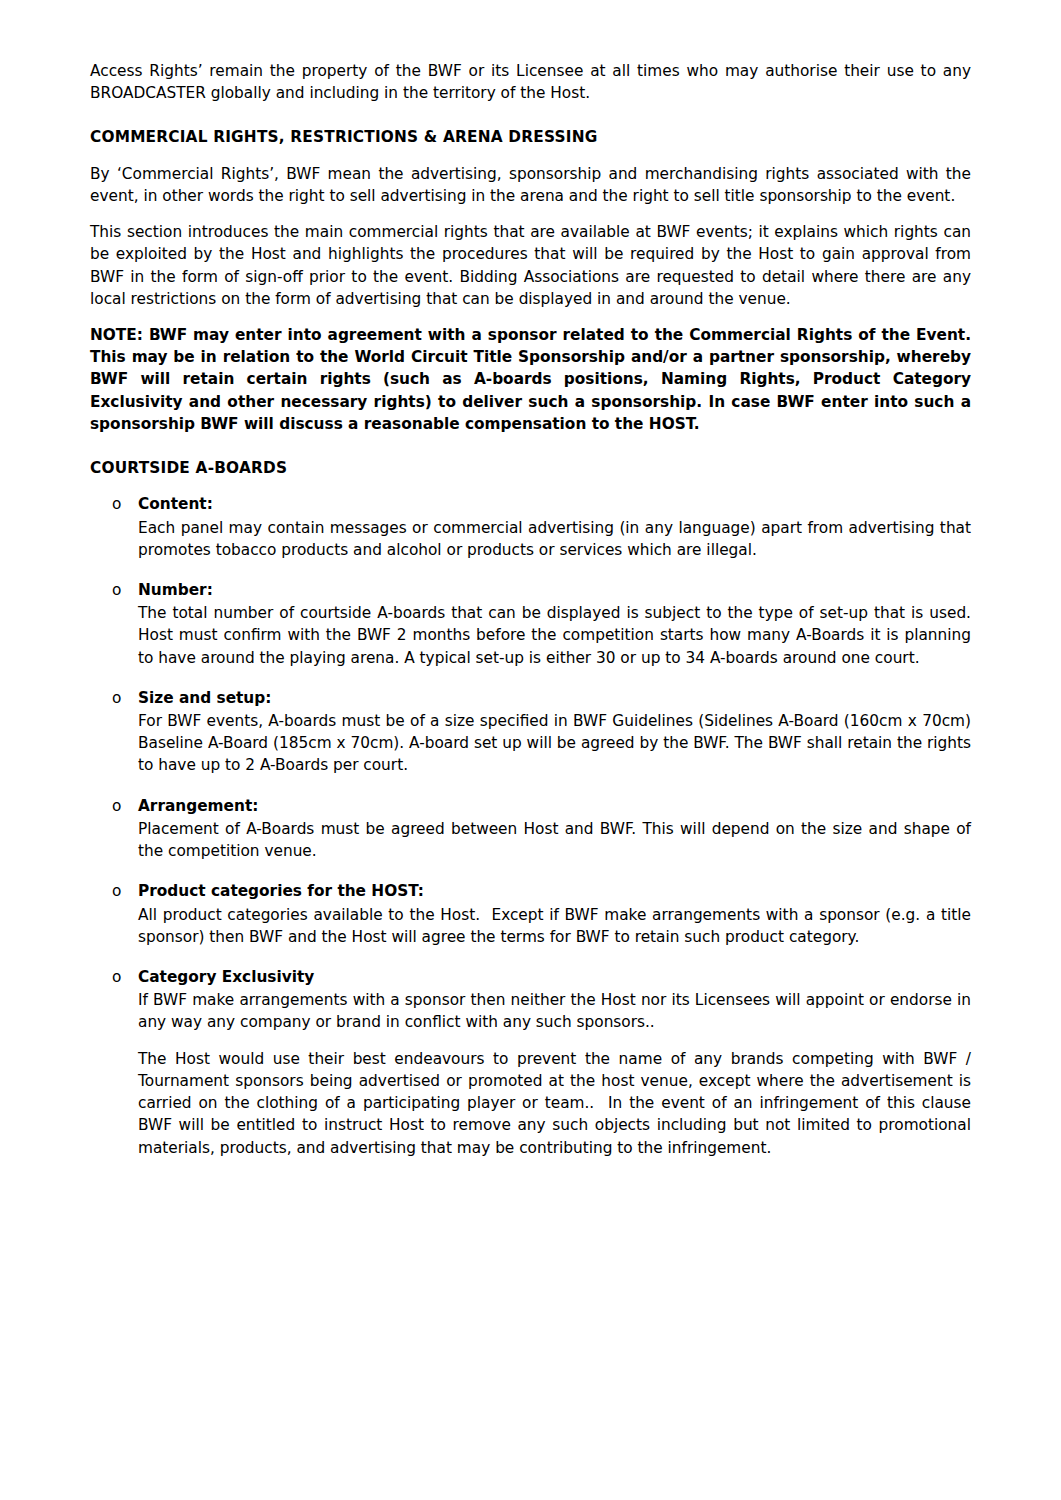Access Rights’ remain the property of the BWF or its Licensee at all times who may authorise their use to any BROADCASTER globally and including in the territory of the Host.
Commercial Rights, Restrictions & Arena Dressing
By ‘Commercial Rights’, BWF mean the advertising, sponsorship and merchandising rights associated with the event, in other words the right to sell advertising in the arena and the right to sell title sponsorship to the event.
This section introduces the main commercial rights that are available at BWF events; it explains which rights can be exploited by the Host and highlights the procedures that will be required by the Host to gain approval from BWF in the form of sign-off prior to the event. Bidding Associations are requested to detail where there are any local restrictions on the form of advertising that can be displayed in and around the venue.
NOTE: BWF may enter into agreement with a sponsor related to the Commercial Rights of the Event. This may be in relation to the World Circuit Title Sponsorship and/or a partner sponsorship, whereby BWF will retain certain rights (such as A-boards positions, Naming Rights, Product Category Exclusivity and other necessary rights) to deliver such a sponsorship. In case BWF enter into such a sponsorship BWF will discuss a reasonable compensation to the HOST.
Courtside A-Boards
Content: Each panel may contain messages or commercial advertising (in any language) apart from advertising that promotes tobacco products and alcohol or products or services which are illegal.
Number: The total number of courtside A-boards that can be displayed is subject to the type of set-up that is used. Host must confirm with the BWF 2 months before the competition starts how many A-Boards it is planning to have around the playing arena. A typical set-up is either 30 or up to 34 A-boards around one court.
Size and setup: For BWF events, A-boards must be of a size specified in BWF Guidelines (Sidelines A-Board (160cm x 70cm) Baseline A-Board (185cm x 70cm). A-board set up will be agreed by the BWF. The BWF shall retain the rights to have up to 2 A-Boards per court.
Arrangement: Placement of A-Boards must be agreed between Host and BWF. This will depend on the size and shape of the competition venue.
Product categories for the HOST: All product categories available to the Host. Except if BWF make arrangements with a sponsor (e.g. a title sponsor) then BWF and the Host will agree the terms for BWF to retain such product category.
Category Exclusivity If BWF make arrangements with a sponsor then neither the Host nor its Licensees will appoint or endorse in any way any company or brand in conflict with any such sponsors..
The Host would use their best endeavours to prevent the name of any brands competing with BWF / Tournament sponsors being advertised or promoted at the host venue, except where the advertisement is carried on the clothing of a participating player or team.. In the event of an infringement of this clause BWF will be entitled to instruct Host to remove any such objects including but not limited to promotional materials, products, and advertising that may be contributing to the infringement.